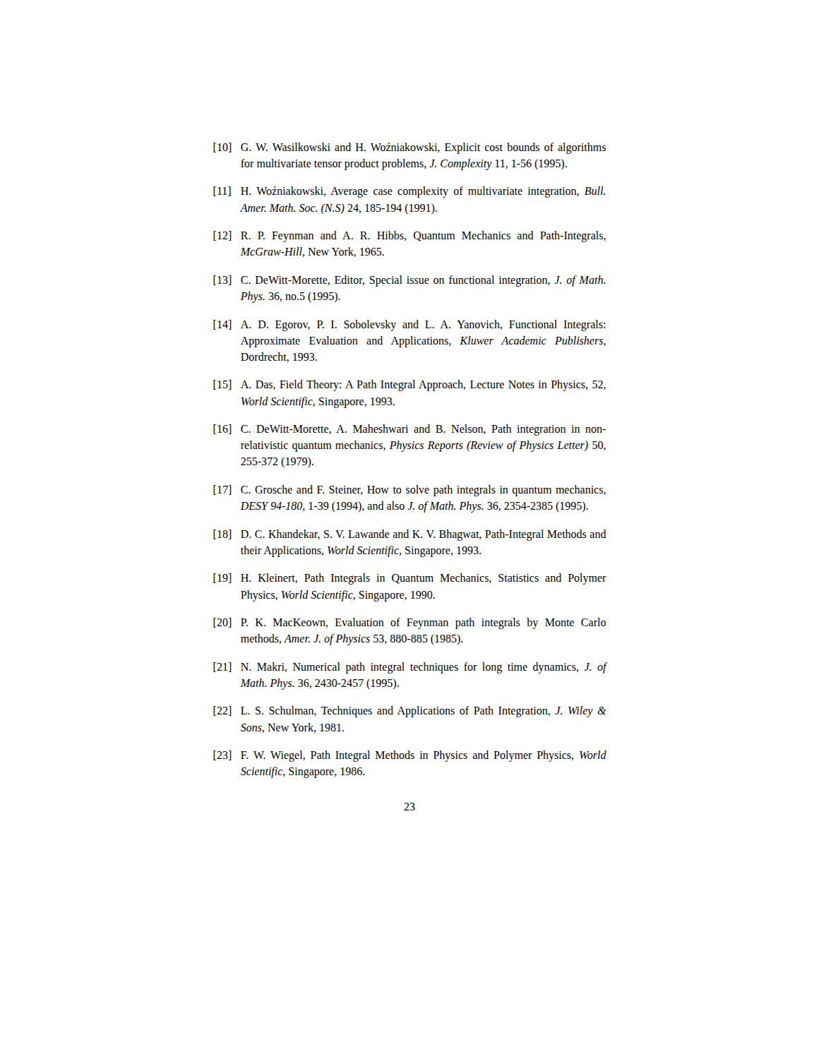[10] G. W. Wasilkowski and H. Woźniakowski, Explicit cost bounds of algorithms for multivariate tensor product problems, J. Complexity 11, 1-56 (1995).
[11] H. Woźniakowski, Average case complexity of multivariate integration, Bull. Amer. Math. Soc. (N.S) 24, 185-194 (1991).
[12] R. P. Feynman and A. R. Hibbs, Quantum Mechanics and Path-Integrals, McGraw-Hill, New York, 1965.
[13] C. DeWitt-Morette, Editor, Special issue on functional integration, J. of Math. Phys. 36, no.5 (1995).
[14] A. D. Egorov, P. I. Sobolevsky and L. A. Yanovich, Functional Integrals: Approximate Evaluation and Applications, Kluwer Academic Publishers, Dordrecht, 1993.
[15] A. Das, Field Theory: A Path Integral Approach, Lecture Notes in Physics, 52, World Scientific, Singapore, 1993.
[16] C. DeWitt-Morette, A. Maheshwari and B. Nelson, Path integration in non-relativistic quantum mechanics, Physics Reports (Review of Physics Letter) 50, 255-372 (1979).
[17] C. Grosche and F. Steiner, How to solve path integrals in quantum mechanics, DESY 94-180, 1-39 (1994), and also J. of Math. Phys. 36, 2354-2385 (1995).
[18] D. C. Khandekar, S. V. Lawande and K. V. Bhagwat, Path-Integral Methods and their Applications, World Scientific, Singapore, 1993.
[19] H. Kleinert, Path Integrals in Quantum Mechanics, Statistics and Polymer Physics, World Scientific, Singapore, 1990.
[20] P. K. MacKeown, Evaluation of Feynman path integrals by Monte Carlo methods, Amer. J. of Physics 53, 880-885 (1985).
[21] N. Makri, Numerical path integral techniques for long time dynamics, J. of Math. Phys. 36, 2430-2457 (1995).
[22] L. S. Schulman, Techniques and Applications of Path Integration, J. Wiley & Sons, New York, 1981.
[23] F. W. Wiegel, Path Integral Methods in Physics and Polymer Physics, World Scientific, Singapore, 1986.
23